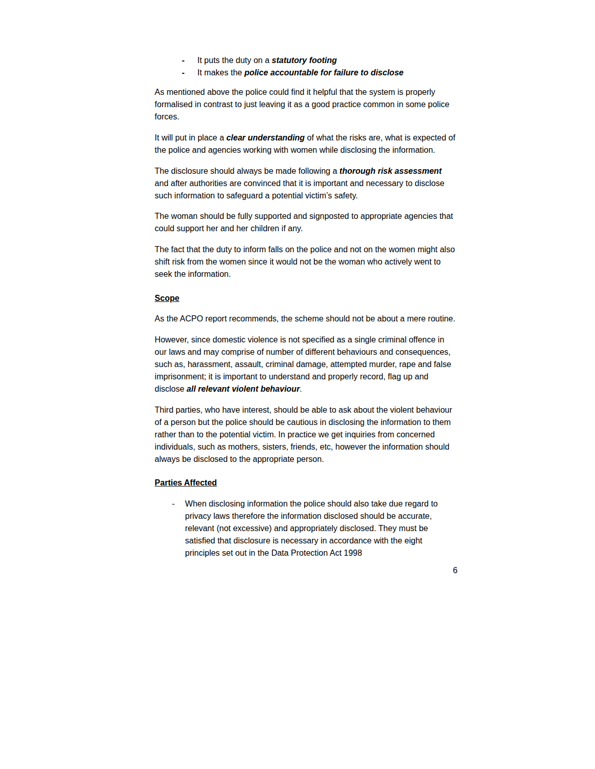It puts the duty on a statutory footing
It makes the police accountable for failure to disclose
As mentioned above the police could find it helpful that the system is properly formalised in contrast to just leaving it as a good practice common in some police forces.
It will put in place a clear understanding of what the risks are, what is expected of the police and agencies working with women while disclosing the information.
The disclosure should always be made following a thorough risk assessment and after authorities are convinced that it is important and necessary to disclose such information to safeguard a potential victim’s safety.
The woman should be fully supported and signposted to appropriate agencies that could support her and her children if any.
The fact that the duty to inform falls on the police and not on the women might also shift risk from the women since it would not be the woman who actively went to seek the information.
Scope
As the ACPO report recommends, the scheme should not be about a mere routine.
However, since domestic violence is not specified as a single criminal offence in our laws and may comprise of number of different behaviours and consequences, such as, harassment, assault, criminal damage, attempted murder, rape and false imprisonment; it is important to understand and properly record, flag up and disclose all relevant violent behaviour.
Third parties, who have interest, should be able to ask about the violent behaviour of a person but the police should be cautious in disclosing the information to them rather than to the potential victim. In practice we get inquiries from concerned individuals, such as mothers, sisters, friends, etc, however the information should always be disclosed to the appropriate person.
Parties Affected
When disclosing information the police should also take due regard to privacy laws therefore the information disclosed should be accurate, relevant (not excessive) and appropriately disclosed. They must be satisfied that disclosure is necessary in accordance with the eight principles set out in the Data Protection Act 1998
6